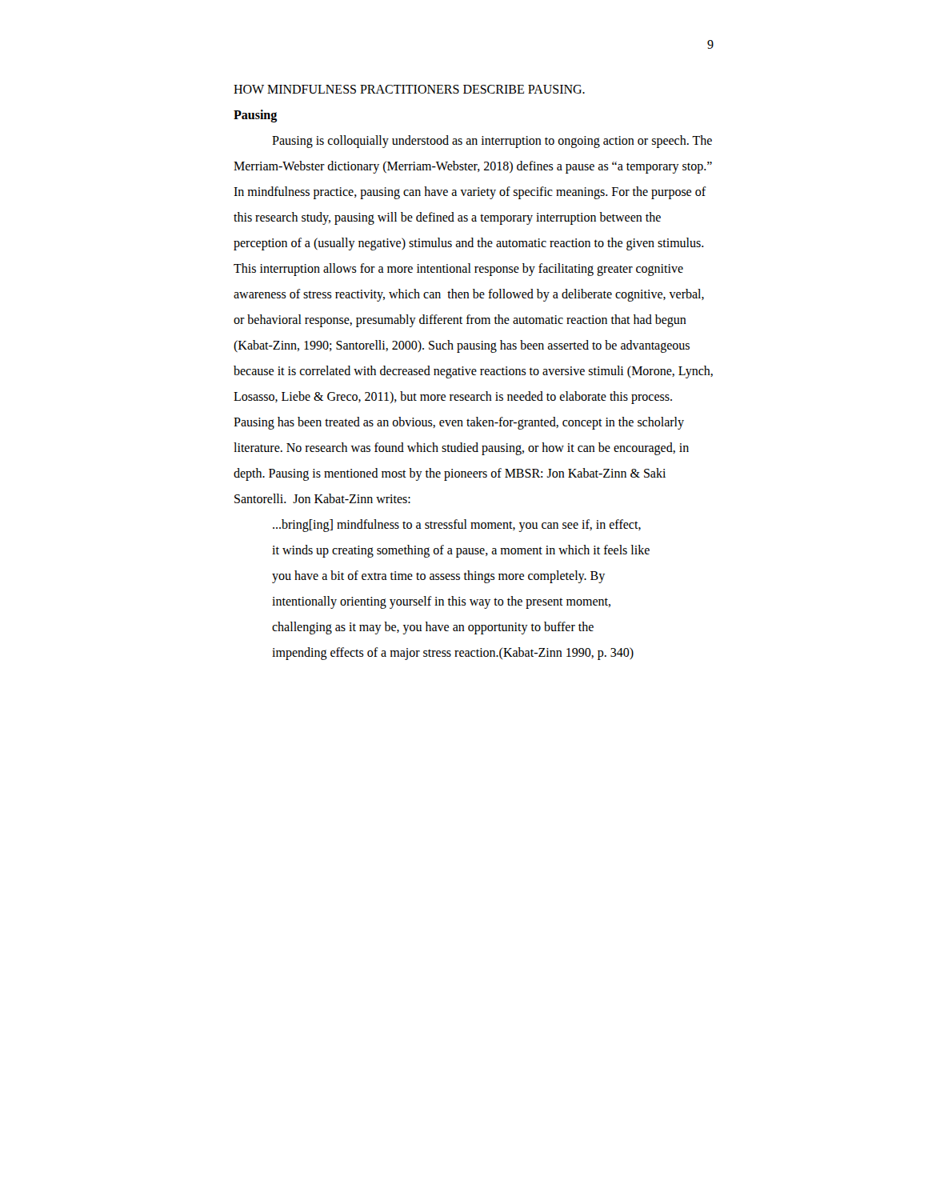9
How Mindfulness Practitioners Describe Pausing.
Pausing
Pausing is colloquially understood as an interruption to ongoing action or speech. The Merriam-Webster dictionary (Merriam-Webster, 2018) defines a pause as “a temporary stop.” In mindfulness practice, pausing can have a variety of specific meanings. For the purpose of this research study, pausing will be defined as a temporary interruption between the perception of a (usually negative) stimulus and the automatic reaction to the given stimulus. This interruption allows for a more intentional response by facilitating greater cognitive awareness of stress reactivity, which can then be followed by a deliberate cognitive, verbal, or behavioral response, presumably different from the automatic reaction that had begun (Kabat-Zinn, 1990; Santorelli, 2000). Such pausing has been asserted to be advantageous because it is correlated with decreased negative reactions to aversive stimuli (Morone, Lynch, Losasso, Liebe & Greco, 2011), but more research is needed to elaborate this process. Pausing has been treated as an obvious, even taken-for-granted, concept in the scholarly literature. No research was found which studied pausing, or how it can be encouraged, in depth. Pausing is mentioned most by the pioneers of MBSR: Jon Kabat-Zinn & Saki Santorelli. Jon Kabat-Zinn writes:
...bring[ing] mindfulness to a stressful moment, you can see if, in effect,
it winds up creating something of a pause, a moment in which it feels like
you have a bit of extra time to assess things more completely. By
intentionally orienting yourself in this way to the present moment,
challenging as it may be, you have an opportunity to buffer the
impending effects of a major stress reaction.(Kabat-Zinn 1990, p. 340)